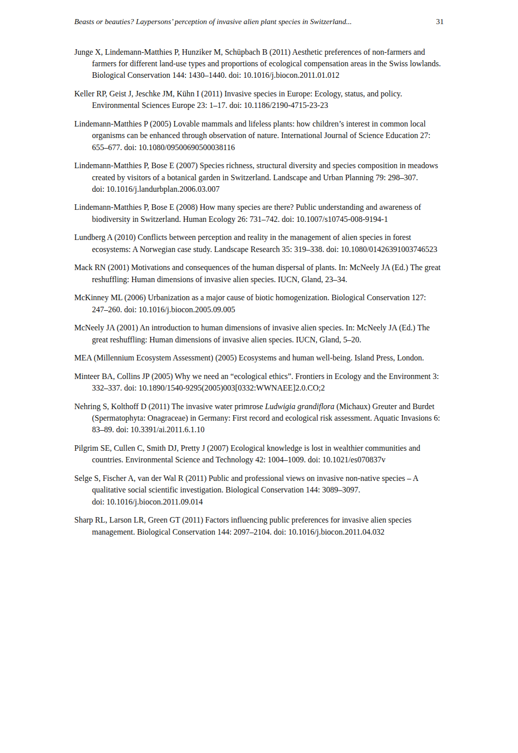Beasts or beauties? Laypersons’ perception of invasive alien plant species in Switzerland... 31
Junge X, Lindemann-Matthies P, Hunziker M, Schüpbach B (2011) Aesthetic preferences of non-farmers and farmers for different land-use types and proportions of ecological compensation areas in the Swiss lowlands. Biological Conservation 144: 1430–1440. doi: 10.1016/j.biocon.2011.01.012
Keller RP, Geist J, Jeschke JM, Kühn I (2011) Invasive species in Europe: Ecology, status, and policy. Environmental Sciences Europe 23: 1–17. doi: 10.1186/2190-4715-23-23
Lindemann-Matthies P (2005) Lovable mammals and lifeless plants: how children’s interest in common local organisms can be enhanced through observation of nature. International Journal of Science Education 27: 655–677. doi: 10.1080/09500690500038116
Lindemann-Matthies P, Bose E (2007) Species richness, structural diversity and species composition in meadows created by visitors of a botanical garden in Switzerland. Landscape and Urban Planning 79: 298–307. doi: 10.1016/j.landurbplan.2006.03.007
Lindemann-Matthies P, Bose E (2008) How many species are there? Public understanding and awareness of biodiversity in Switzerland. Human Ecology 26: 731–742. doi: 10.1007/s10745-008-9194-1
Lundberg A (2010) Conflicts between perception and reality in the management of alien species in forest ecosystems: A Norwegian case study. Landscape Research 35: 319–338. doi: 10.1080/01426391003746523
Mack RN (2001) Motivations and consequences of the human dispersal of plants. In: McNeely JA (Ed.) The great reshuffling: Human dimensions of invasive alien species. IUCN, Gland, 23–34.
McKinney ML (2006) Urbanization as a major cause of biotic homogenization. Biological Conservation 127: 247–260. doi: 10.1016/j.biocon.2005.09.005
McNeely JA (2001) An introduction to human dimensions of invasive alien species. In: McNeely JA (Ed.) The great reshuffling: Human dimensions of invasive alien species. IUCN, Gland, 5–20.
MEA (Millennium Ecosystem Assessment) (2005) Ecosystems and human well-being. Island Press, London.
Minteer BA, Collins JP (2005) Why we need an “ecological ethics”. Frontiers in Ecology and the Environment 3: 332–337. doi: 10.1890/1540-9295(2005)003[0332:WWNAEE]2.0.CO;2
Nehring S, Kolthoff D (2011) The invasive water primrose Ludwigia grandiflora (Michaux) Greuter and Burdet (Spermatophyta: Onagraceae) in Germany: First record and ecological risk assessment. Aquatic Invasions 6: 83–89. doi: 10.3391/ai.2011.6.1.10
Pilgrim SE, Cullen C, Smith DJ, Pretty J (2007) Ecological knowledge is lost in wealthier communities and countries. Environmental Science and Technology 42: 1004–1009. doi: 10.1021/es070837v
Selge S, Fischer A, van der Wal R (2011) Public and professional views on invasive non-native species – A qualitative social scientific investigation. Biological Conservation 144: 3089–3097. doi: 10.1016/j.biocon.2011.09.014
Sharp RL, Larson LR, Green GT (2011) Factors influencing public preferences for invasive alien species management. Biological Conservation 144: 2097–2104. doi: 10.1016/j.biocon.2011.04.032